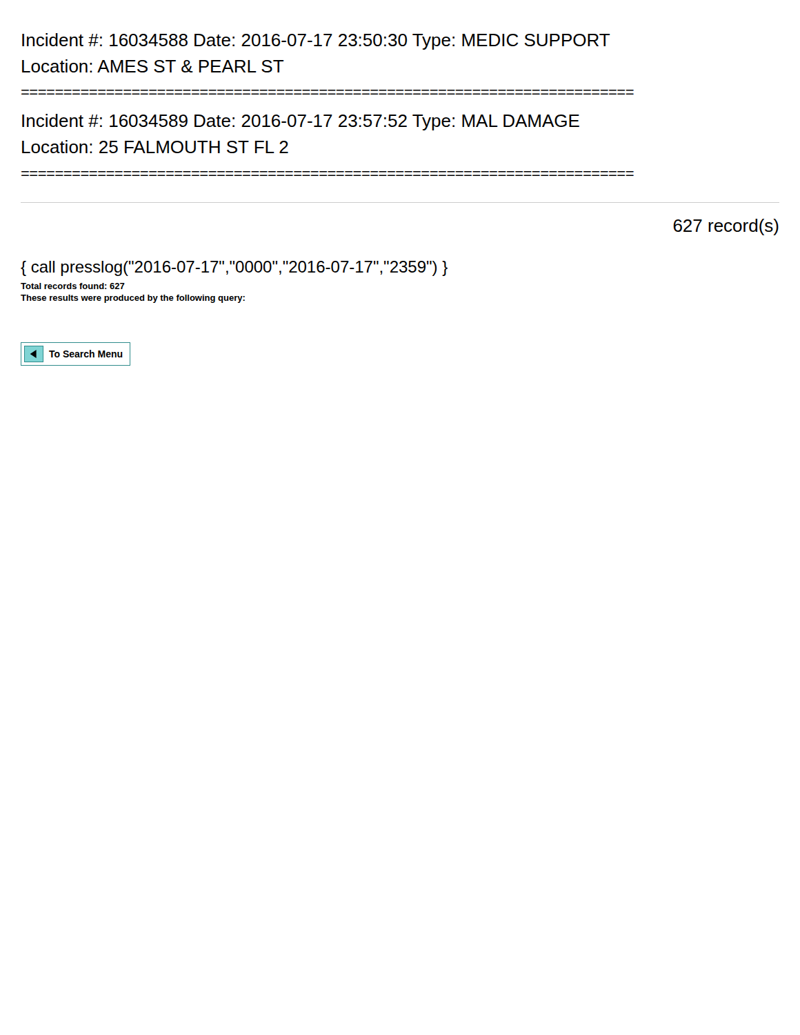Incident #: 16034588 Date: 2016-07-17 23:50:30 Type: MEDIC SUPPORT
Location: AMES ST & PEARL ST
========================================================================
Incident #: 16034589 Date: 2016-07-17 23:57:52 Type: MAL DAMAGE
Location: 25 FALMOUTH ST FL 2
========================================================================
627 record(s)
{ call presslog("2016-07-17","0000","2016-07-17","2359") }
Total records found: 627
These results were produced by the following query:
To Search Menu